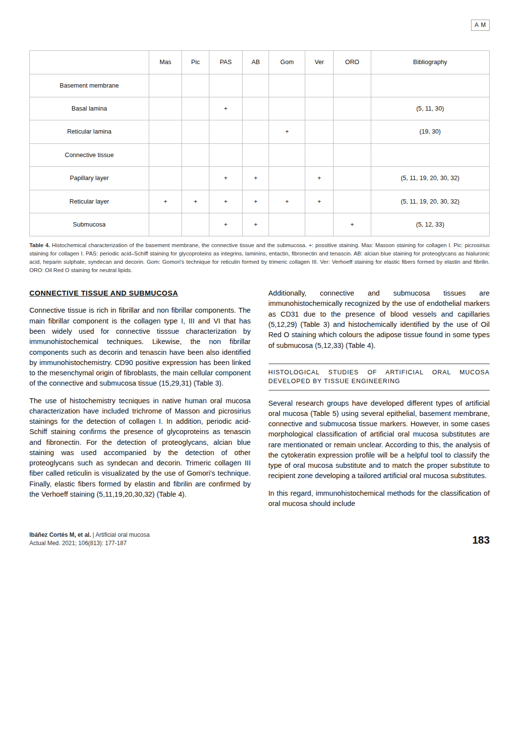A M
| | Mas | Pic | PAS | AB | Gom | Ver | ORO | Bibliography |
| --- | --- | --- | --- | --- | --- | --- | --- | --- |
| Basement membrane | | | | | | | | |
| Basal lamina | | | + | | | | | (5, 11, 30) |
| Reticular lamina | | | | | + | | | (19, 30) |
| Connective tissue | | | | | | | | |
| Papillary layer | | | + | + | | + | | (5, 11, 19, 20, 30, 32) |
| Reticular layer | + | + | + | + | + | + | | (5, 11, 19, 20, 30, 32) |
| Submucosa | | | + | + | | | + | (5, 12, 33) |
Table 4. Histochemical characterization of the basement membrane, the connective tissue and the submucosa. +: possitive staining. Mas: Masson staining for collagen I. Pic: picrosirius staining for collagen I. PAS: periodic acid–Schiff staining for glycoproteins as integrins, laminins, entactin, fibronectin and tenascin. AB: alcian blue staining for proteoglycans as hialuronic acid, heparin sulphate, syndecan and decorin. Gom: Gomori's technique for reticulin formed by trimeric collagen III. Ver: Verhoeff staining for elastic fibers formed by elastin and fibrilin. ORO: Oil Red O staining for neutral lipids.
CONNECTIVE TISSUE AND SUBMUCOSA
Connective tissue is rich in fibrillar and non fibrillar components. The main fibrillar component is the collagen type I, III and VI that has been widely used for connective tisssue characterization by immunohistochemical techniques. Likewise, the non fibrillar components such as decorin and tenascin have been also identified by immunohistochemistry. CD90 positive expression has been linked to the mesenchymal origin of fibroblasts, the main cellular component of the connective and submucosa tissue (15,29,31) (Table 3).
The use of histochemistry tecniques in native human oral mucosa characterization have included trichrome of Masson and picrosirius stainings for the detection of collagen I. In addition, periodic acid-Schiff staining confirms the presence of glycoproteins as tenascin and fibronectin. For the detection of proteoglycans, alcian blue staining was used accompanied by the detection of other proteoglycans such as syndecan and decorin. Trimeric collagen III fiber called reticulin is visualizated by the use of Gomori's technique. Finally, elastic fibers formed by elastin and fibrilin are confirmed by the Verhoeff staining (5,11,19,20,30,32) (Table 4).
Additionally, connective and submucosa tissues are immunohistochemically recognized by the use of endothelial markers as CD31 due to the presence of blood vessels and capillaries (5,12,29) (Table 3) and histochemically identified by the use of Oil Red O staining which colours the adipose tissue found in some types of submucosa (5,12,33) (Table 4).
Histological studies of artificial oral mucosa developed by tissue engineering
Several research groups have developed different types of artificial oral mucosa (Table 5) using several epithelial, basement membrane, connective and submucosa tissue markers. However, in some cases morphological classification of artificial oral mucosa substitutes are rare mentionated or remain unclear. According to this, the analysis of the cytokeratin expression profile will be a helpful tool to classify the type of oral mucosa substitute and to match the proper substitute to recipient zone developing a tailored artificial oral mucosa substitutes.
In this regard, immunohistochemical methods for the classification of oral mucosa should include
Ibáñez Cortés M, et al. | Artificial oral mucosa
Actual Med. 2021; 106(813): 177-187
183